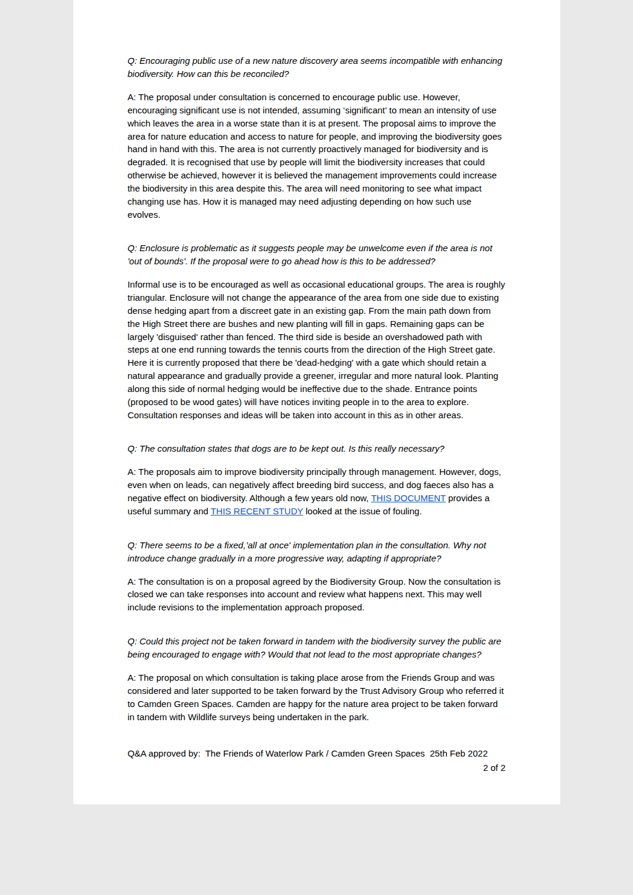Q: Encouraging public use of a new nature discovery area seems incompatible with enhancing biodiversity. How can this be reconciled?
A: The proposal under consultation is concerned to encourage public use. However, encouraging significant use is not intended, assuming ‘significant’ to mean an intensity of use which leaves the area in a worse state than it is at present. The proposal aims to improve the area for nature education and access to nature for people, and improving the biodiversity goes hand in hand with this. The area is not currently proactively managed for biodiversity and is degraded. It is recognised that use by people will limit the biodiversity increases that could otherwise be achieved, however it is believed the management improvements could increase the biodiversity in this area despite this. The area will need monitoring to see what impact changing use has. How it is managed may need adjusting depending on how such use evolves.
Q: Enclosure is problematic as it suggests people may be unwelcome even if the area is not 'out of bounds'. If the proposal were to go ahead how is this to be addressed?
Informal use is to be encouraged as well as occasional educational groups. The area is roughly triangular. Enclosure will not change the appearance of the area from one side due to existing dense hedging apart from a discreet gate in an existing gap. From the main path down from the High Street there are bushes and new planting will fill in gaps. Remaining gaps can be largely 'disguised' rather than fenced. The third side is beside an overshadowed path with steps at one end running towards the tennis courts from the direction of the High Street gate. Here it is currently proposed that there be 'dead-hedging' with a gate which should retain a natural appearance and gradually provide a greener, irregular and more natural look. Planting along this side of normal hedging would be ineffective due to the shade. Entrance points (proposed to be wood gates) will have notices inviting people in to the area to explore. Consultation responses and ideas will be taken into account in this as in other areas.
Q: The consultation states that dogs are to be kept out. Is this really necessary?
A: The proposals aim to improve biodiversity principally through management. However, dogs, even when on leads, can negatively affect breeding bird success, and dog faeces also has a negative effect on biodiversity. Although a few years old now, THIS DOCUMENT provides a useful summary and THIS RECENT STUDY looked at the issue of fouling.
Q: There seems to be a fixed,’all at once' implementation plan in the consultation. Why not introduce change gradually in a more progressive way, adapting if appropriate?
A: The consultation is on a proposal agreed by the Biodiversity Group. Now the consultation is closed we can take responses into account and review what happens next. This may well include revisions to the implementation approach proposed.
Q: Could this project not be taken forward in tandem with the biodiversity survey the public are being encouraged to engage with? Would that not lead to the most appropriate changes?
A: The proposal on which consultation is taking place arose from the Friends Group and was considered and later supported to be taken forward by the Trust Advisory Group who referred it to Camden Green Spaces. Camden are happy for the nature area project to be taken forward in tandem with Wildlife surveys being undertaken in the park.
Q&A approved by: The Friends of Waterlow Park / Camden Green Spaces 25th Feb 2022
2 of 2